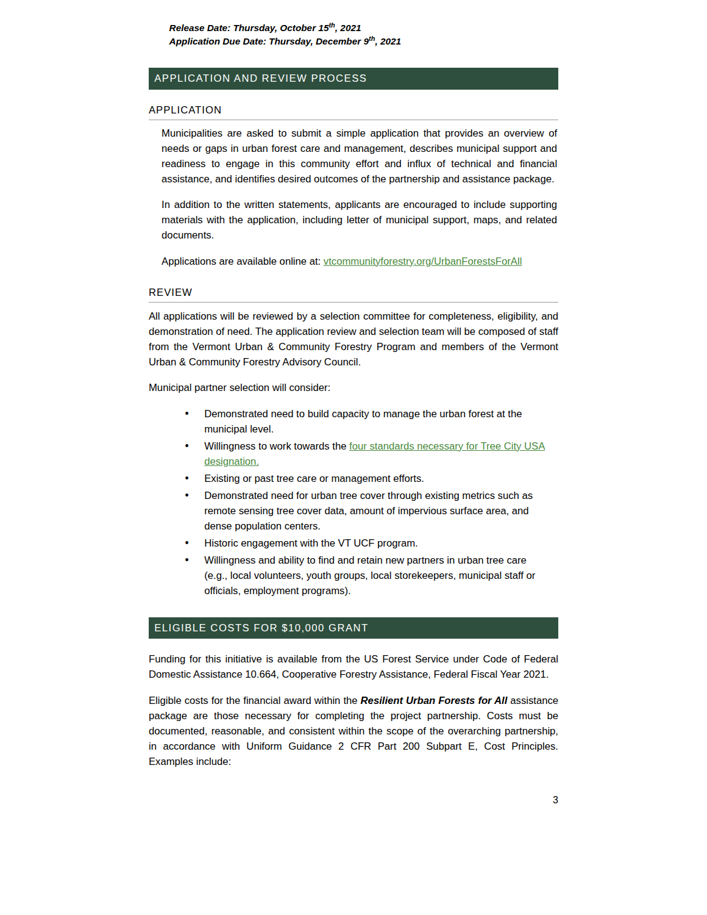Release Date: Thursday, October 15th, 2021
Application Due Date: Thursday, December 9th, 2021
Application and Review Process
Application
Municipalities are asked to submit a simple application that provides an overview of needs or gaps in urban forest care and management, describes municipal support and readiness to engage in this community effort and influx of technical and financial assistance, and identifies desired outcomes of the partnership and assistance package.
In addition to the written statements, applicants are encouraged to include supporting materials with the application, including letter of municipal support, maps, and related documents.
Applications are available online at: vtcommunityforestry.org/UrbanForestsForAll
Review
All applications will be reviewed by a selection committee for completeness, eligibility, and demonstration of need. The application review and selection team will be composed of staff from the Vermont Urban & Community Forestry Program and members of the Vermont Urban & Community Forestry Advisory Council.
Municipal partner selection will consider:
Demonstrated need to build capacity to manage the urban forest at the municipal level.
Willingness to work towards the four standards necessary for Tree City USA designation.
Existing or past tree care or management efforts.
Demonstrated need for urban tree cover through existing metrics such as remote sensing tree cover data, amount of impervious surface area, and dense population centers.
Historic engagement with the VT UCF program.
Willingness and ability to find and retain new partners in urban tree care (e.g., local volunteers, youth groups, local storekeepers, municipal staff or officials, employment programs).
Eligible Costs for $10,000 Grant
Funding for this initiative is available from the US Forest Service under Code of Federal Domestic Assistance 10.664, Cooperative Forestry Assistance, Federal Fiscal Year 2021.
Eligible costs for the financial award within the Resilient Urban Forests for All assistance package are those necessary for completing the project partnership. Costs must be documented, reasonable, and consistent within the scope of the overarching partnership, in accordance with Uniform Guidance 2 CFR Part 200 Subpart E, Cost Principles. Examples include:
3